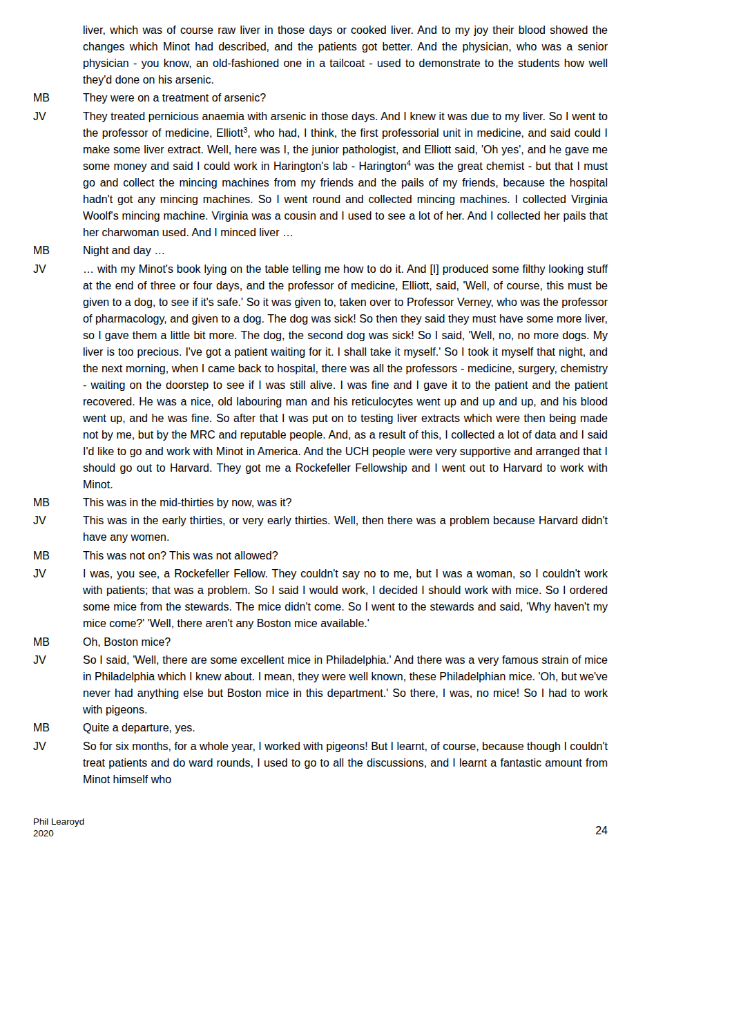liver, which was of course raw liver in those days or cooked liver. And to my joy their blood showed the changes which Minot had described, and the patients got better. And the physician, who was a senior physician - you know, an old-fashioned one in a tailcoat - used to demonstrate to the students how well they'd done on his arsenic.
MBThey were on a treatment of arsenic?
JVThey treated pernicious anaemia with arsenic in those days. And I knew it was due to my liver. So I went to the professor of medicine, Elliott3, who had, I think, the first professorial unit in medicine, and said could I make some liver extract. Well, here was I, the junior pathologist, and Elliott said, 'Oh yes', and he gave me some money and said I could work in Harington's lab - Harington4 was the great chemist - but that I must go and collect the mincing machines from my friends and the pails of my friends, because the hospital hadn't got any mincing machines. So I went round and collected mincing machines. I collected Virginia Woolf's mincing machine. Virginia was a cousin and I used to see a lot of her. And I collected her pails that her charwoman used. And I minced liver …
MBNight and day …
JV… with my Minot's book lying on the table telling me how to do it. And [I] produced some filthy looking stuff at the end of three or four days, and the professor of medicine, Elliott, said, 'Well, of course, this must be given to a dog, to see if it's safe.' So it was given to, taken over to Professor Verney, who was the professor of pharmacology, and given to a dog. The dog was sick! So then they said they must have some more liver, so I gave them a little bit more. The dog, the second dog was sick! So I said, 'Well, no, no more dogs. My liver is too precious. I've got a patient waiting for it. I shall take it myself.' So I took it myself that night, and the next morning, when I came back to hospital, there was all the professors - medicine, surgery, chemistry - waiting on the doorstep to see if I was still alive. I was fine and I gave it to the patient and the patient recovered. He was a nice, old labouring man and his reticulocytes went up and up and up, and his blood went up, and he was fine. So after that I was put on to testing liver extracts which were then being made not by me, but by the MRC and reputable people. And, as a result of this, I collected a lot of data and I said I'd like to go and work with Minot in America. And the UCH people were very supportive and arranged that I should go out to Harvard. They got me a Rockefeller Fellowship and I went out to Harvard to work with Minot.
MBThis was in the mid-thirties by now, was it?
JVThis was in the early thirties, or very early thirties. Well, then there was a problem because Harvard didn't have any women.
MBThis was not on? This was not allowed?
JVI was, you see, a Rockefeller Fellow. They couldn't say no to me, but I was a woman, so I couldn't work with patients; that was a problem. So I said I would work, I decided I should work with mice. So I ordered some mice from the stewards. The mice didn't come. So I went to the stewards and said, 'Why haven't my mice come?' 'Well, there aren't any Boston mice available.'
MBOh, Boston mice?
JVSo I said, 'Well, there are some excellent mice in Philadelphia.' And there was a very famous strain of mice in Philadelphia which I knew about. I mean, they were well known, these Philadelphian mice. 'Oh, but we've never had anything else but Boston mice in this department.' So there, I was, no mice! So I had to work with pigeons.
MBQuite a departure, yes.
JVSo for six months, for a whole year, I worked with pigeons! But I learnt, of course, because though I couldn't treat patients and do ward rounds, I used to go to all the discussions, and I learnt a fantastic amount from Minot himself who
Phil Learoyd
2020
24